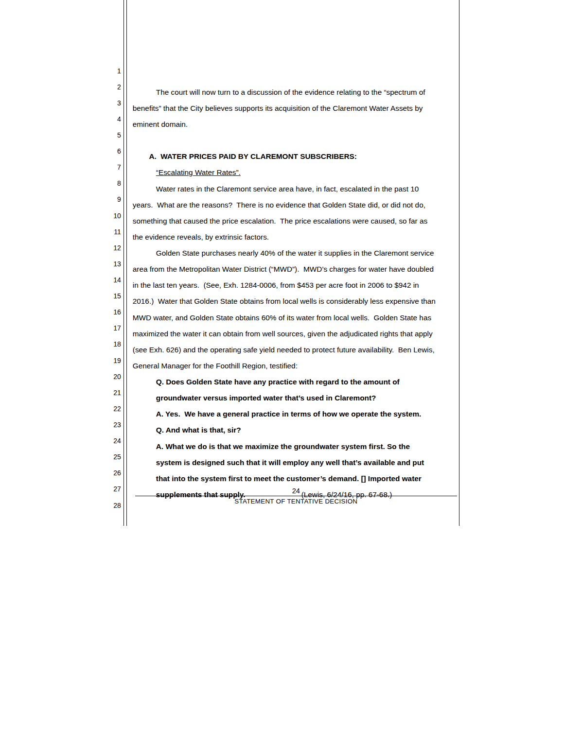1
2
3
4
5
6
7
8
9
10
11
12
13
14
15
16
17
18
19
20
21
22
23
24
25
26
27
28
The court will now turn to a discussion of the evidence relating to the “spectrum of
benefits” that the City believes supports its acquisition of the Claremont Water Assets by
eminent domain.
A. WATER PRICES PAID BY CLAREMONT SUBSCRIBERS:
“Escalating Water Rates”.
Water rates in the Claremont service area have, in fact, escalated in the past 10
years. What are the reasons? There is no evidence that Golden State did, or did not do,
something that caused the price escalation. The price escalations were caused, so far as
the evidence reveals, by extrinsic factors.
Golden State purchases nearly 40% of the water it supplies in the Claremont service
area from the Metropolitan Water District (“MWD”). MWD’s charges for water have doubled
in the last ten years. (See, Exh. 1284-0006, from $453 per acre foot in 2006 to $942 in
2016.) Water that Golden State obtains from local wells is considerably less expensive than
MWD water, and Golden State obtains 60% of its water from local wells. Golden State has
maximized the water it can obtain from well sources, given the adjudicated rights that apply
(see Exh. 626) and the operating safe yield needed to protect future availability. Ben Lewis,
General Manager for the Foothill Region, testified:
Q. Does Golden State have any practice with regard to the amount of
groundwater versus imported water that’s used in Claremont?
A. Yes. We have a general practice in terms of how we operate the system.
Q. And what is that, sir?
A. What we do is that we maximize the groundwater system first. So the
system is designed such that it will employ any well that’s available and put
that into the system first to meet the customer’s demand. [] Imported water
supplements that supply.(Lewis, 6/24/16, pp. 67-68.)
24
STATEMENT OF TENTATIVE DECISION